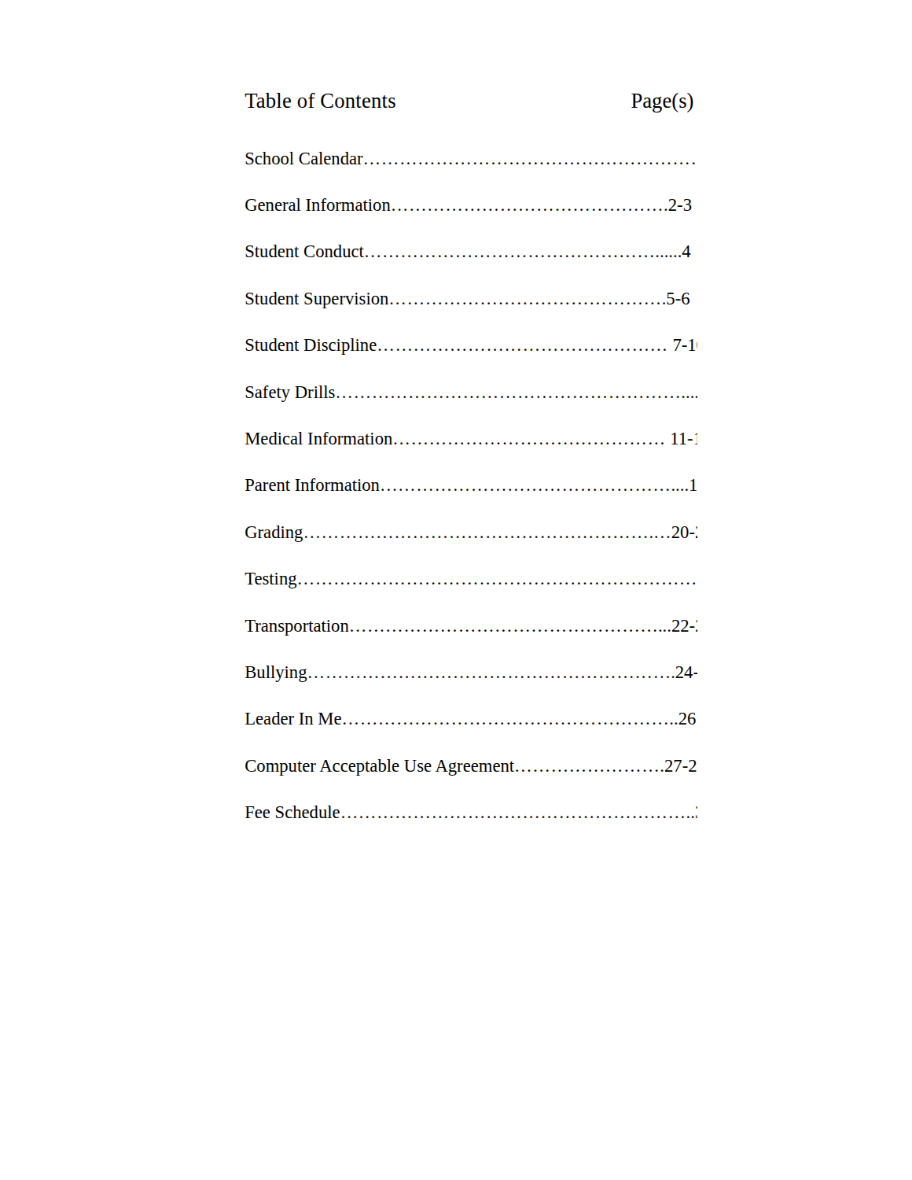Table of Contents Page(s)
School Calendar…………………………………………………..1
General Information……………………………………….2-3
Student Conduct…………………………………………......4
Student Supervision……………………………………….5-6
Student Discipline………………………………………… 7-10
Safety Drills………………………………………………….......10
Medical Information……………………………………… 11-13
Parent Information…………………………………………....14-19
Grading………………………………………………….…20-22
Testing…………………………………………………………...22
Transportation……………………………………………...22-23
Bullying…………………………………………………….24-25
Leader In Me………………………………………………..26
Computer Acceptable Use Agreement…………………….27-29
Fee Schedule…………………………………………………..30